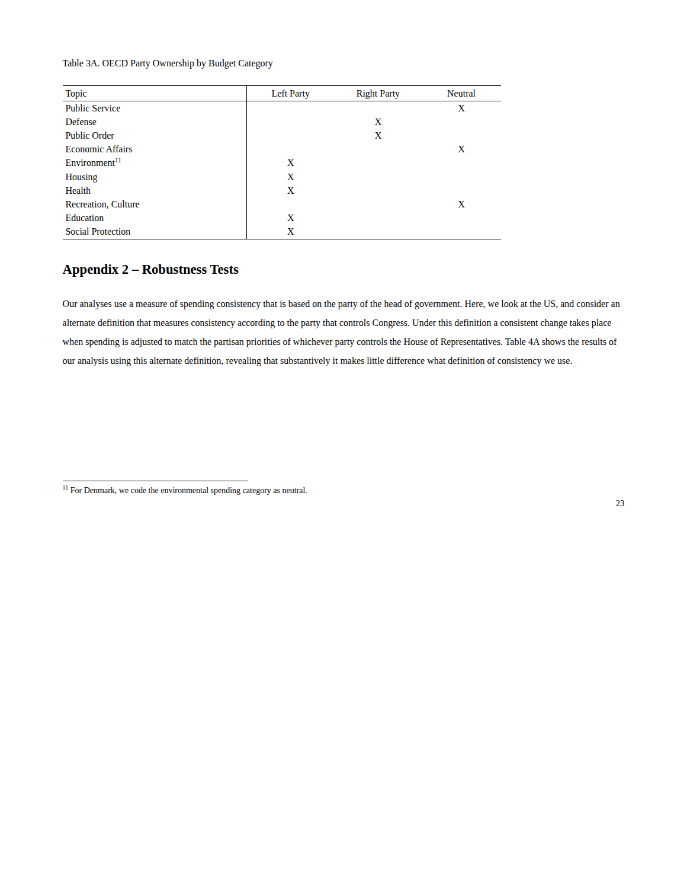Table 3A. OECD Party Ownership by Budget Category
| Topic | Left Party | Right Party | Neutral |
| --- | --- | --- | --- |
| Public Service | | | X |
| Defense | | X | |
| Public Order | | X | |
| Economic Affairs | | | X |
| Environment 11 | X | | |
| Housing | X | | |
| Health | X | | |
| Recreation, Culture | | | X |
| Education | X | | |
| Social Protection | X | | |
Appendix 2 – Robustness Tests
Our analyses use a measure of spending consistency that is based on the party of the head of government. Here, we look at the US, and consider an alternate definition that measures consistency according to the party that controls Congress. Under this definition a consistent change takes place when spending is adjusted to match the partisan priorities of whichever party controls the House of Representatives. Table 4A shows the results of our analysis using this alternate definition, revealing that substantively it makes little difference what definition of consistency we use.
11 For Denmark, we code the environmental spending category as neutral.
23